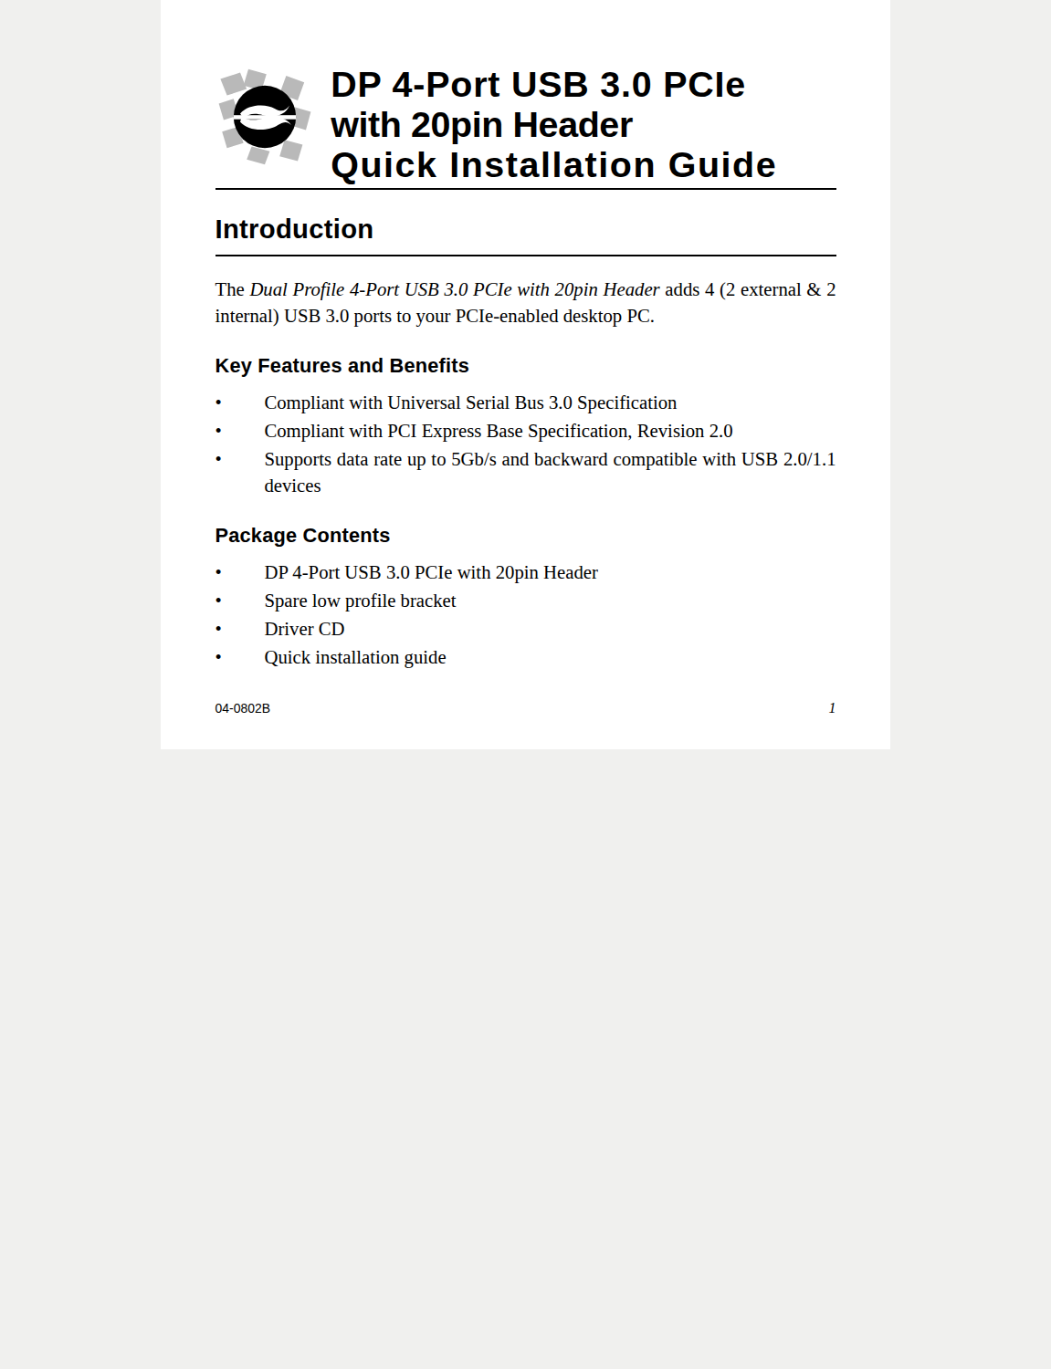DP 4-Port USB 3.0 PCIe with 20pin Header Quick Installation Guide
Introduction
The Dual Profile 4-Port USB 3.0 PCIe with 20pin Header adds 4 (2 external & 2 internal) USB 3.0 ports to your PCIe-enabled desktop PC.
Key Features and Benefits
•Compliant with Universal Serial Bus 3.0 Specification
•Compliant with PCI Express Base Specification, Revision 2.0
•Supports data rate up to 5Gb/s and backward compatible with USB 2.0/1.1 devices
Package Contents
•DP 4-Port USB 3.0 PCIe with 20pin Header
•Spare low profile bracket
•Driver CD
•Quick installation guide
04-0802B 1